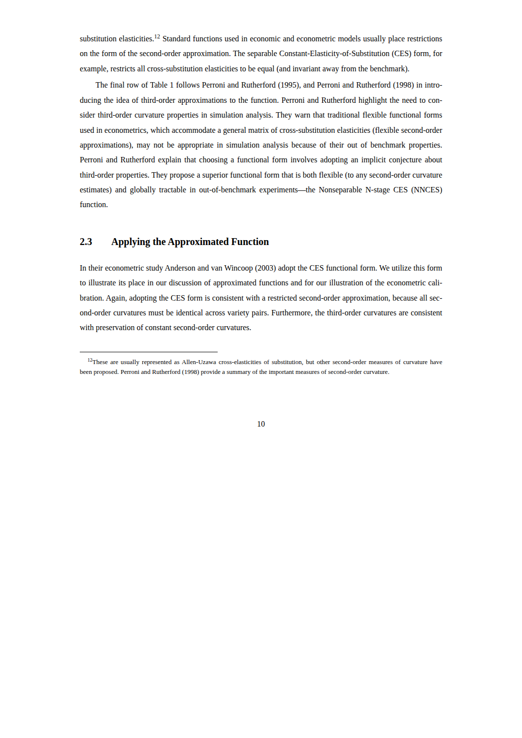substitution elasticities.12 Standard functions used in economic and econometric models usually place restrictions on the form of the second-order approximation. The separable Constant-Elasticity-of-Substitution (CES) form, for example, restricts all cross-substitution elasticities to be equal (and invariant away from the benchmark).
The final row of Table 1 follows Perroni and Rutherford (1995), and Perroni and Rutherford (1998) in introducing the idea of third-order approximations to the function. Perroni and Rutherford highlight the need to consider third-order curvature properties in simulation analysis. They warn that traditional flexible functional forms used in econometrics, which accommodate a general matrix of cross-substitution elasticities (flexible second-order approximations), may not be appropriate in simulation analysis because of their out of benchmark properties. Perroni and Rutherford explain that choosing a functional form involves adopting an implicit conjecture about third-order properties. They propose a superior functional form that is both flexible (to any second-order curvature estimates) and globally tractable in out-of-benchmark experiments—the Nonseparable N-stage CES (NNCES) function.
2.3 Applying the Approximated Function
In their econometric study Anderson and van Wincoop (2003) adopt the CES functional form. We utilize this form to illustrate its place in our discussion of approximated functions and for our illustration of the econometric calibration. Again, adopting the CES form is consistent with a restricted second-order approximation, because all second-order curvatures must be identical across variety pairs. Furthermore, the third-order curvatures are consistent with preservation of constant second-order curvatures.
12These are usually represented as Allen-Uzawa cross-elasticities of substitution, but other second-order measures of curvature have been proposed. Perroni and Rutherford (1998) provide a summary of the important measures of second-order curvature.
10